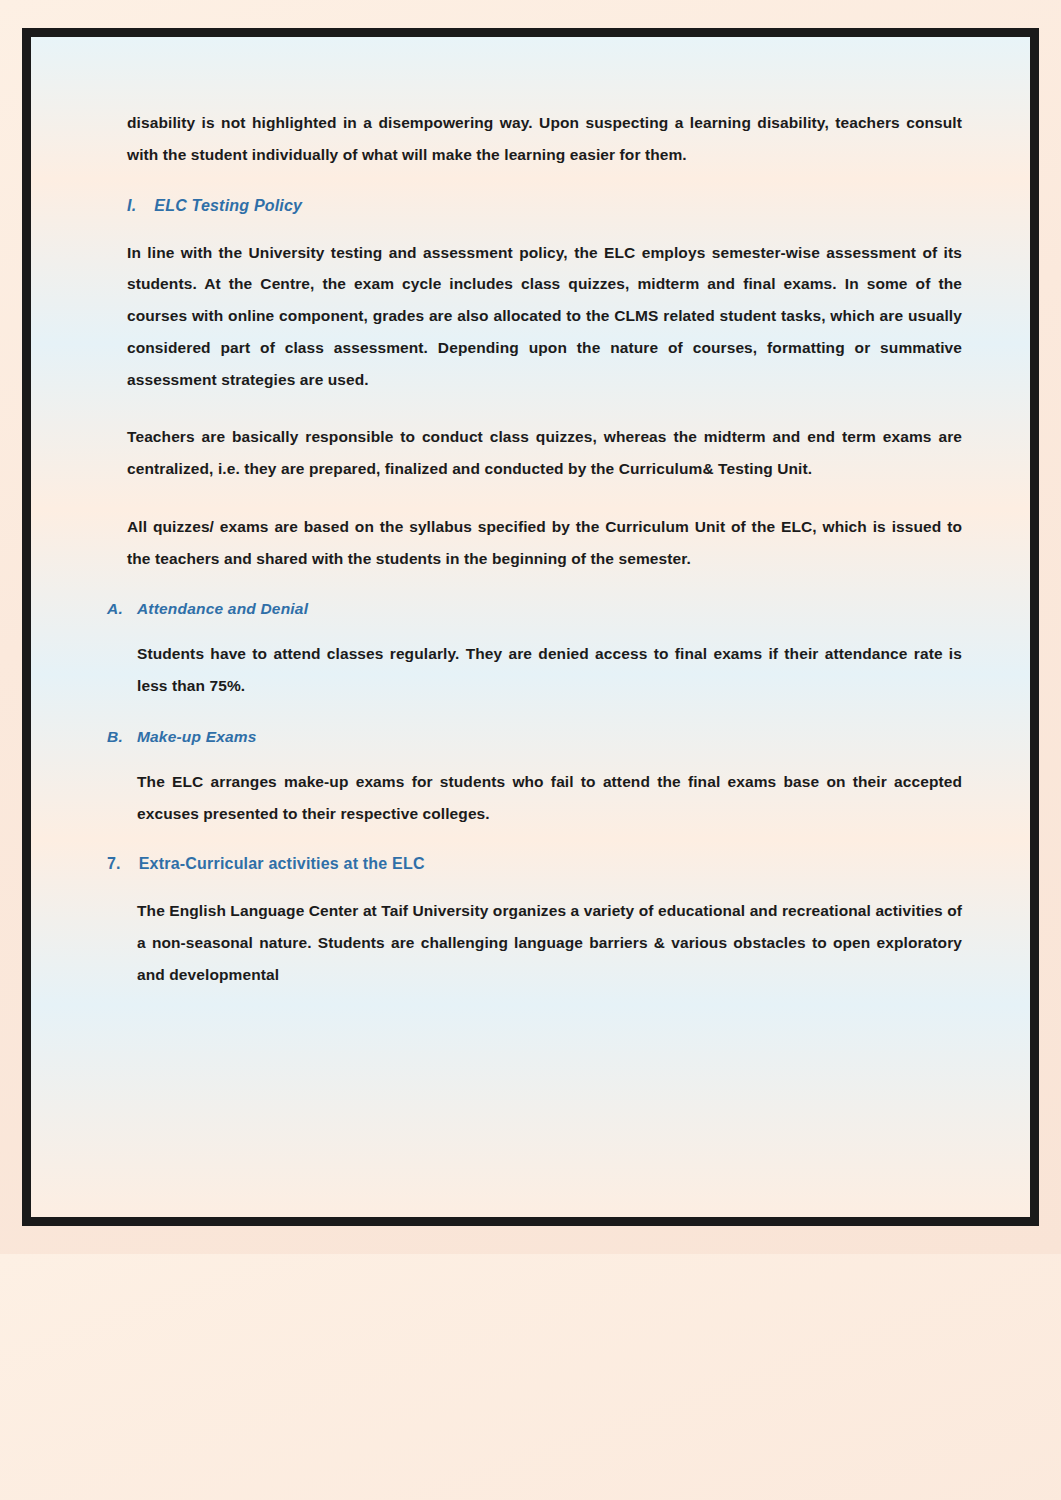disability is not highlighted in a disempowering way. Upon suspecting a learning disability, teachers consult with the student individually of what will make the learning easier for them.
I. ELC Testing Policy
In line with the University testing and assessment policy, the ELC employs semester-wise assessment of its students. At the Centre, the exam cycle includes class quizzes, midterm and final exams. In some of the courses with online component, grades are also allocated to the CLMS related student tasks, which are usually considered part of class assessment. Depending upon the nature of courses, formatting or summative assessment strategies are used.
Teachers are basically responsible to conduct class quizzes, whereas the midterm and end term exams are centralized, i.e. they are prepared, finalized and conducted by the Curriculum& Testing Unit.
All quizzes/ exams are based on the syllabus specified by the Curriculum Unit of the ELC, which is issued to the teachers and shared with the students in the beginning of the semester.
A. Attendance and Denial
Students have to attend classes regularly. They are denied access to final exams if their attendance rate is less than 75%.
B. Make-up Exams
The ELC arranges make-up exams for students who fail to attend the final exams base on their accepted excuses presented to their respective colleges.
7. Extra-Curricular activities at the ELC
The English Language Center at Taif University organizes a variety of educational and recreational activities of a non-seasonal nature. Students are challenging language barriers & various obstacles to open exploratory and developmental